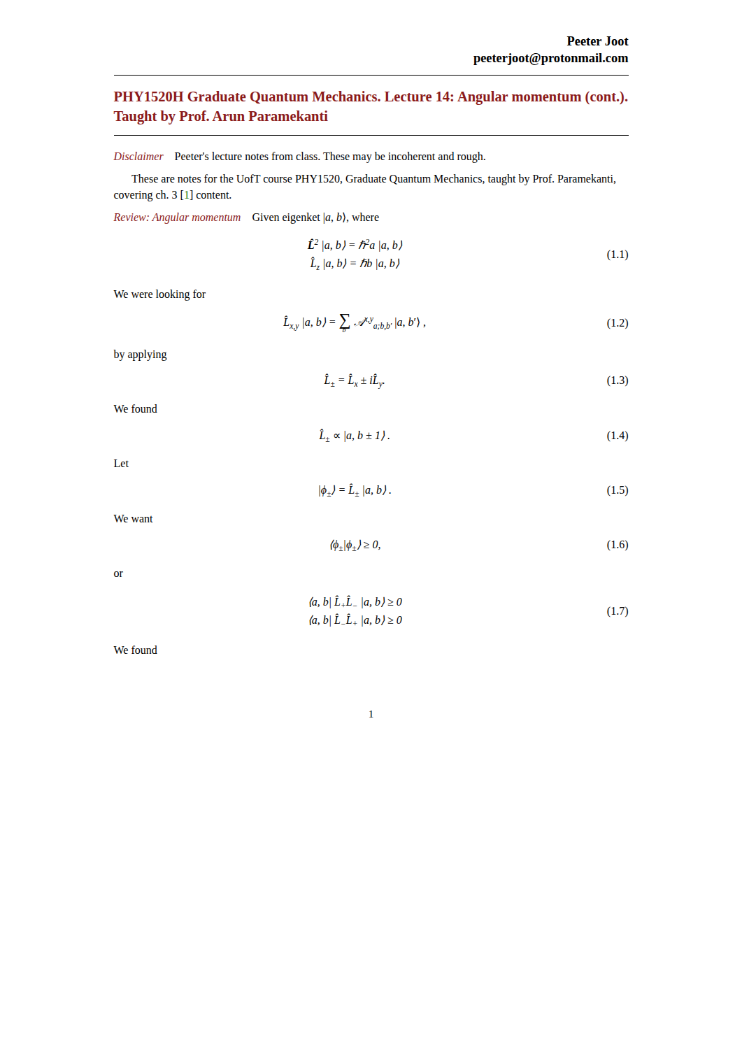Peeter Joot peeterjoot@protonmail.com
PHY1520H Graduate Quantum Mechanics. Lecture 14: Angular momentum (cont.). Taught by Prof. Arun Paramekanti
Disclaimer Peeter's lecture notes from class. These may be incoherent and rough.
These are notes for the UofT course PHY1520, Graduate Quantum Mechanics, taught by Prof. Paramekanti, covering ch. 3 [1] content.
Review: Angular momentum Given eigenket |a, b⟩, where
L̂2 |a, b⟩ = ℏ2a |a, b⟩ L̂z |a, b⟩ = ℏb |a, b⟩
(1.1)
We were looking for
L̂x,y |a, b⟩ = ∑b′ 𝒜x,ya;b,b′ |a, b′⟩ ,
(1.2)
by applying
L̂± = L̂x ± iL̂y.
(1.3)
We found
L̂± ∝ |a, b ± 1⟩ .
(1.4)
Let
|ϕ±⟩ = L̂± |a, b⟩ .
(1.5)
We want
⟨ϕ±|ϕ±⟩ ≥ 0,
(1.6)
or
⟨a, b| L̂+L̂− |a, b⟩ ≥ 0 ⟨a, b| L̂−L̂+ |a, b⟩ ≥ 0
(1.7)
We found
1